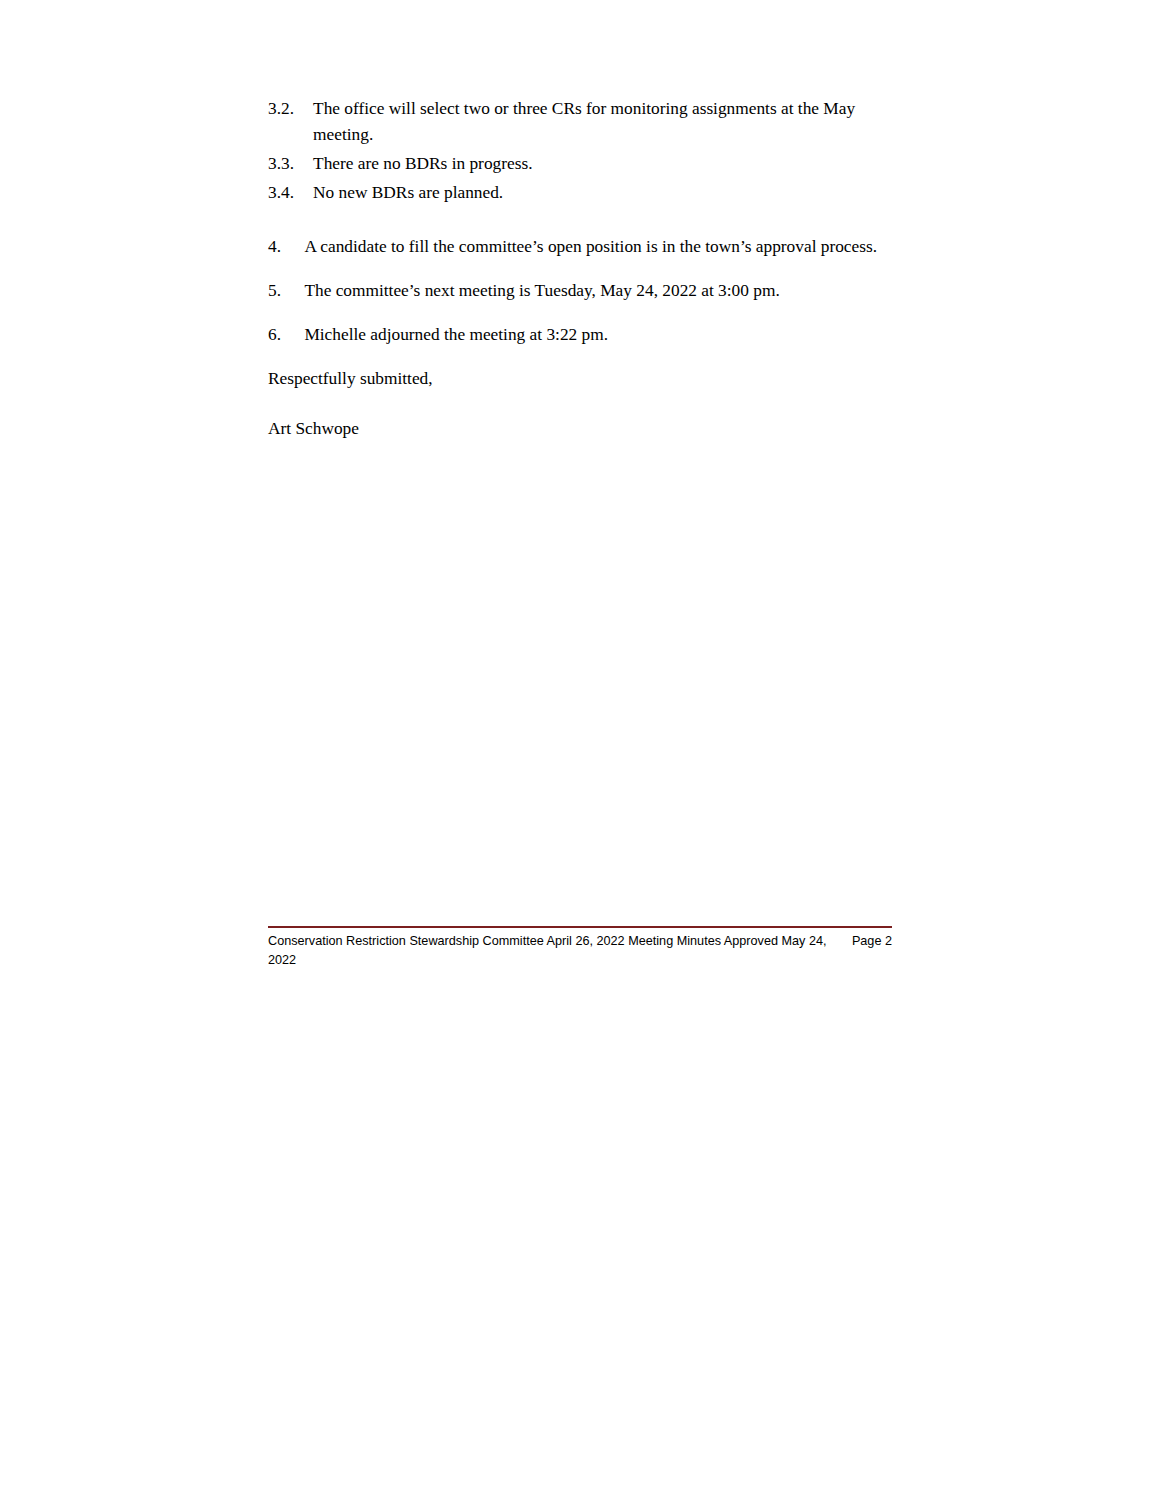3.2. The office will select two or three CRs for monitoring assignments at the May meeting.
3.3. There are no BDRs in progress.
3.4. No new BDRs are planned.
4. A candidate to fill the committee’s open position is in the town’s approval process.
5. The committee’s next meeting is Tuesday, May 24, 2022 at 3:00 pm.
6. Michelle adjourned the meeting at 3:22 pm.
Respectfully submitted,
Art Schwope
Conservation Restriction Stewardship Committee April 26, 2022 Meeting Minutes Approved May 24, 2022
Page 2